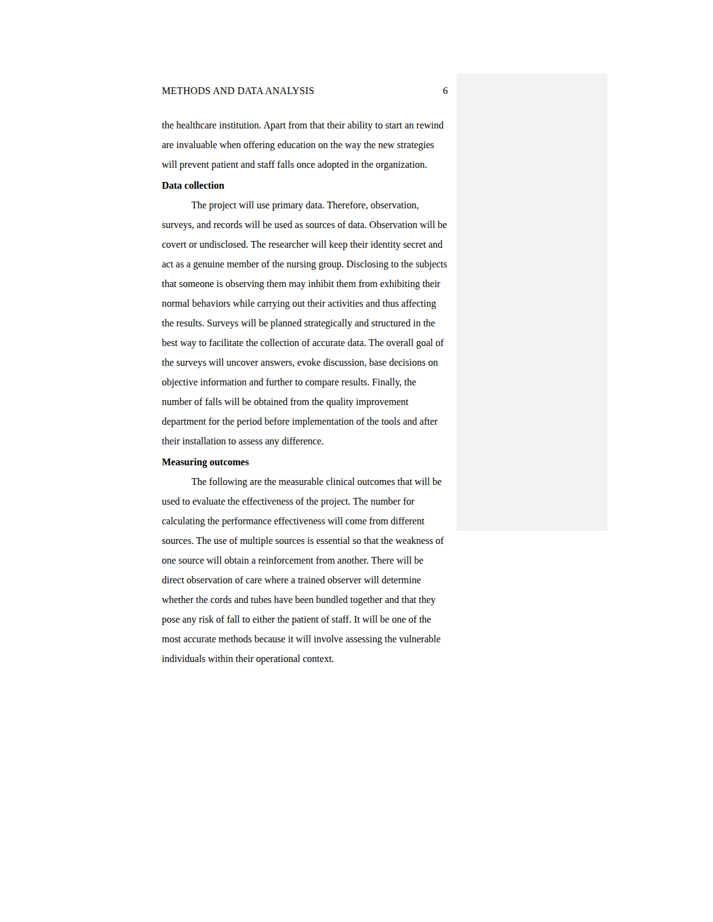Methods and Data Analysis 6
the healthcare institution. Apart from that their ability to start an rewind are invaluable when offering education on the way the new strategies will prevent patient and staff falls once adopted in the organization.
Data collection
The project will use primary data. Therefore, observation, surveys, and records will be used as sources of data. Observation will be covert or undisclosed. The researcher will keep their identity secret and act as a genuine member of the nursing group. Disclosing to the subjects that someone is observing them may inhibit them from exhibiting their normal behaviors while carrying out their activities and thus affecting the results. Surveys will be planned strategically and structured in the best way to facilitate the collection of accurate data. The overall goal of the surveys will uncover answers, evoke discussion, base decisions on objective information and further to compare results. Finally, the number of falls will be obtained from the quality improvement department for the period before implementation of the tools and after their installation to assess any difference.
Measuring outcomes
The following are the measurable clinical outcomes that will be used to evaluate the effectiveness of the project. The number for calculating the performance effectiveness will come from different sources. The use of multiple sources is essential so that the weakness of one source will obtain a reinforcement from another. There will be direct observation of care where a trained observer will determine whether the cords and tubes have been bundled together and that they pose any risk of fall to either the patient of staff. It will be one of the most accurate methods because it will involve assessing the vulnerable individuals within their operational context.